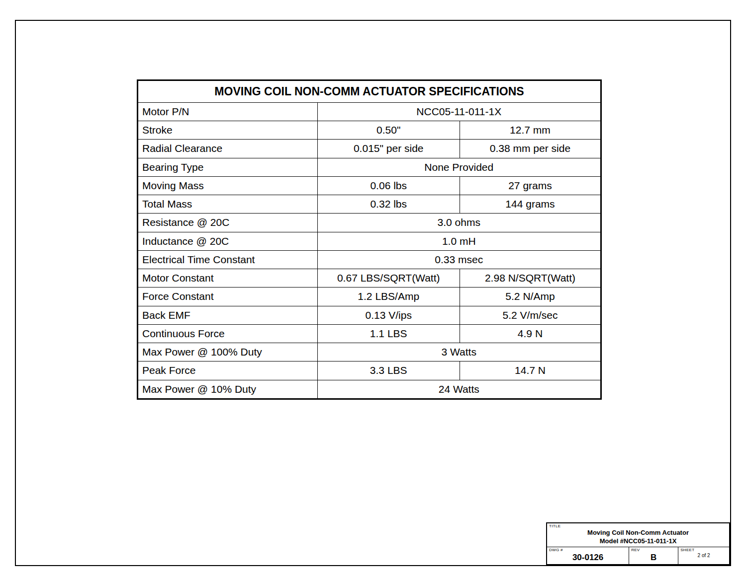| MOVING COIL NON-COMM ACTUATOR SPECIFICATIONS |
| --- |
| Motor P/N | NCC05-11-011-1X |
| Stroke | 0.50" | 12.7 mm |
| Radial Clearance | 0.015" per side | 0.38 mm per side |
| Bearing Type | None Provided |
| Moving Mass | 0.06 lbs | 27 grams |
| Total Mass | 0.32 lbs | 144 grams |
| Resistance @ 20C | 3.0 ohms |
| Inductance @ 20C | 1.0 mH |
| Electrical Time Constant | 0.33 msec |
| Motor Constant | 0.67 LBS/SQRT(Watt) | 2.98 N/SQRT(Watt) |
| Force Constant | 1.2 LBS/Amp | 5.2 N/Amp |
| Back EMF | 0.13 V/ips | 5.2 V/m/sec |
| Continuous Force | 1.1 LBS | 4.9 N |
| Max Power @ 100% Duty | 3 Watts |
| Peak Force | 3.3 LBS | 14.7 N |
| Max Power @ 10% Duty | 24 Watts |
| TITLE Moving Coil Non-Comm Actuator Model #NCC05-11-011-1X |
| DWG # 30-0126 | REV B | SHEET 2 of 2 |